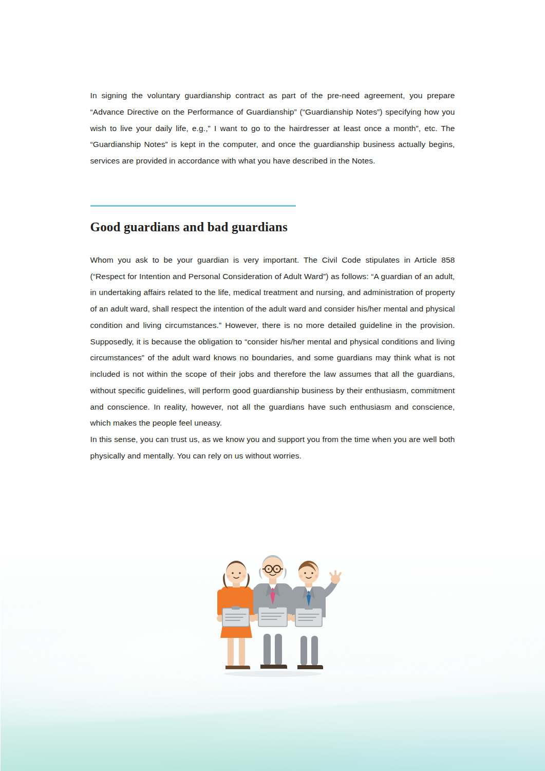In signing the voluntary guardianship contract as part of the pre-need agreement, you prepare “Advance Directive on the Performance of Guardianship” (“Guardianship Notes”) specifying how you wish to live your daily life, e.g.,” I want to go to the hairdresser at least once a month”, etc. The “Guardianship Notes” is kept in the computer, and once the guardianship business actually begins, services are provided in accordance with what you have described in the Notes.
Good guardians and bad guardians
Whom you ask to be your guardian is very important. The Civil Code stipulates in Article 858 (“Respect for Intention and Personal Consideration of Adult Ward”) as follows: “A guardian of an adult, in undertaking affairs related to the life, medical treatment and nursing, and administration of property of an adult ward, shall respect the intention of the adult ward and consider his/her mental and physical condition and living circumstances.” However, there is no more detailed guideline in the provision. Supposedly, it is because the obligation to “consider his/her mental and physical conditions and living circumstances” of the adult ward knows no boundaries, and some guardians may think what is not included is not within the scope of their jobs and therefore the law assumes that all the guardians, without specific guidelines, will perform good guardianship business by their enthusiasm, commitment and conscience. In reality, however, not all the guardians have such enthusiasm and conscience, which makes the people feel uneasy.
In this sense, you can trust us, as we know you and support you from the time when you are well both physically and mentally. You can rely on us without worries.